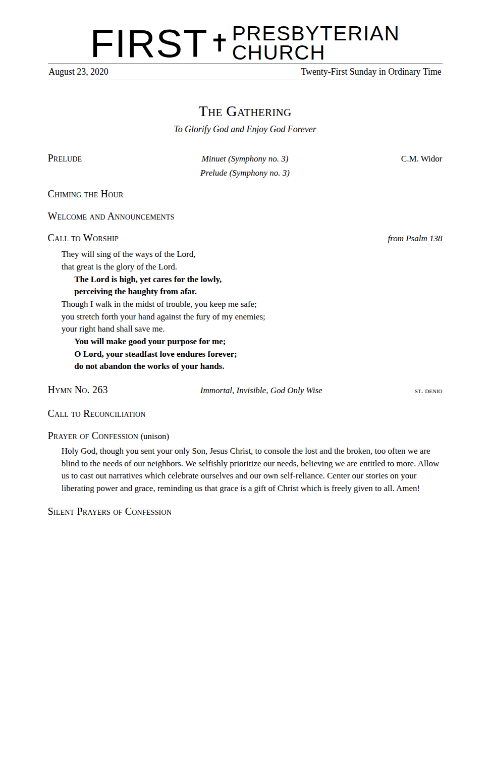FIRST✝PRESBYTERIAN CHURCH
August 23, 2020 Twenty-First Sunday in Ordinary Time
The Gathering
To Glorify God and Enjoy God Forever
Prelude Minuet (Symphony no. 3) C.M. Widor
Prelude (Symphony no. 3)
Chiming the Hour
Welcome and Announcements
Call to Worship from Psalm 138
They will sing of the ways of the Lord,
that great is the glory of the Lord.
The Lord is high, yet cares for the lowly,
perceiving the haughty from afar.
Though I walk in the midst of trouble, you keep me safe;
you stretch forth your hand against the fury of my enemies;
your right hand shall save me.
You will make good your purpose for me;
O Lord, your steadfast love endures forever;
do not abandon the works of your hands.
Hymn No. 263 Immortal, Invisible, God Only Wise st. denio
Call to Reconciliation
Prayer of Confession (unison)
Holy God, though you sent your only Son, Jesus Christ, to console the lost and the broken, too often we are blind to the needs of our neighbors. We selfishly prioritize our needs, believing we are entitled to more. Allow us to cast out narratives which celebrate ourselves and our own self-reliance. Center our stories on your liberating power and grace, reminding us that grace is a gift of Christ which is freely given to all. Amen!
Silent Prayers of Confession